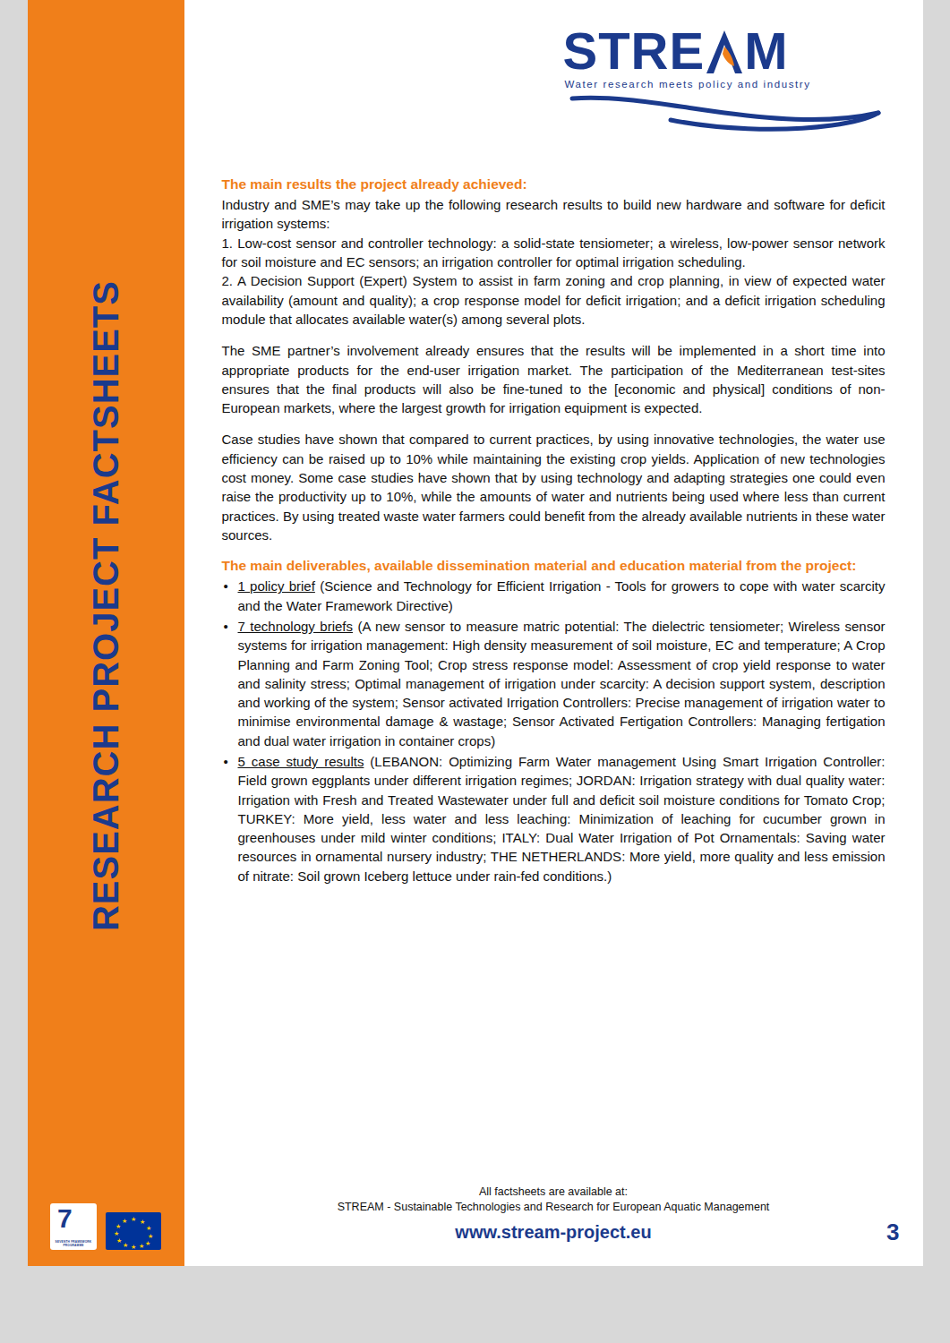RESEARCH PROJECT FACTSHEETS
7 SEVENTH FRAMEWORK
PROGRAMME
★ ★ ★ ★ ★ ★ ★ ★ ★ ★ ★ ★
STRE M
Water research meets policy and industry
The main results the project already achieved:
Industry and SME’s may take up the following research results to build new hardware and software for deficit irrigation systems:
1. Low-cost sensor and controller technology: a solid-state tensiometer; a wireless, low-power sensor network for soil moisture and EC sensors; an irrigation controller for optimal irrigation scheduling.
2. A Decision Support (Expert) System to assist in farm zoning and crop planning, in view of expected water availability (amount and quality); a crop response model for deficit irrigation; and a deficit irrigation scheduling module that allocates available water(s) among several plots.
The SME partner’s involvement already ensures that the results will be implemented in a short time into appropriate products for the end-user irrigation market. The participation of the Mediterranean test-sites ensures that the final products will also be fine-tuned to the [economic and physical] conditions of non-European markets, where the largest growth for irrigation equipment is expected.
Case studies have shown that compared to current practices, by using innovative technologies, the water use efficiency can be raised up to 10% while maintaining the existing crop yields. Application of new technologies cost money. Some case studies have shown that by using technology and adapting strategies one could even raise the productivity up to 10%, while the amounts of water and nutrients being used where less than current practices. By using treated waste water farmers could benefit from the already available nutrients in these water sources.
The main deliverables, available dissemination material and education material from the project:
1 policy brief (Science and Technology for Efficient Irrigation - Tools for growers to cope with water scarcity and the Water Framework Directive)
7 technology briefs (A new sensor to measure matric potential: The dielectric tensiometer; Wireless sensor systems for irrigation management: High density measurement of soil moisture, EC and temperature; A Crop Planning and Farm Zoning Tool; Crop stress response model: Assessment of crop yield response to water and salinity stress; Optimal management of irrigation under scarcity: A decision support system, description and working of the system; Sensor activated Irrigation Controllers: Precise management of irrigation water to minimise environmental damage & wastage; Sensor Activated Fertigation Controllers: Managing fertigation and dual water irrigation in container crops)
5 case study results (LEBANON: Optimizing Farm Water management Using Smart Irrigation Controller: Field grown eggplants under different irrigation regimes; JORDAN: Irrigation strategy with dual quality water: Irrigation with Fresh and Treated Wastewater under full and deficit soil moisture conditions for Tomato Crop; TURKEY: More yield, less water and less leaching: Minimization of leaching for cucumber grown in greenhouses under mild winter conditions; ITALY: Dual Water Irrigation of Pot Ornamentals: Saving water resources in ornamental nursery industry; THE NETHERLANDS: More yield, more quality and less emission of nitrate: Soil grown Iceberg lettuce under rain-fed conditions.)
All factsheets are available at:
STREAM - Sustainable Technologies and Research for European Aquatic Management
www.stream-project.eu
3